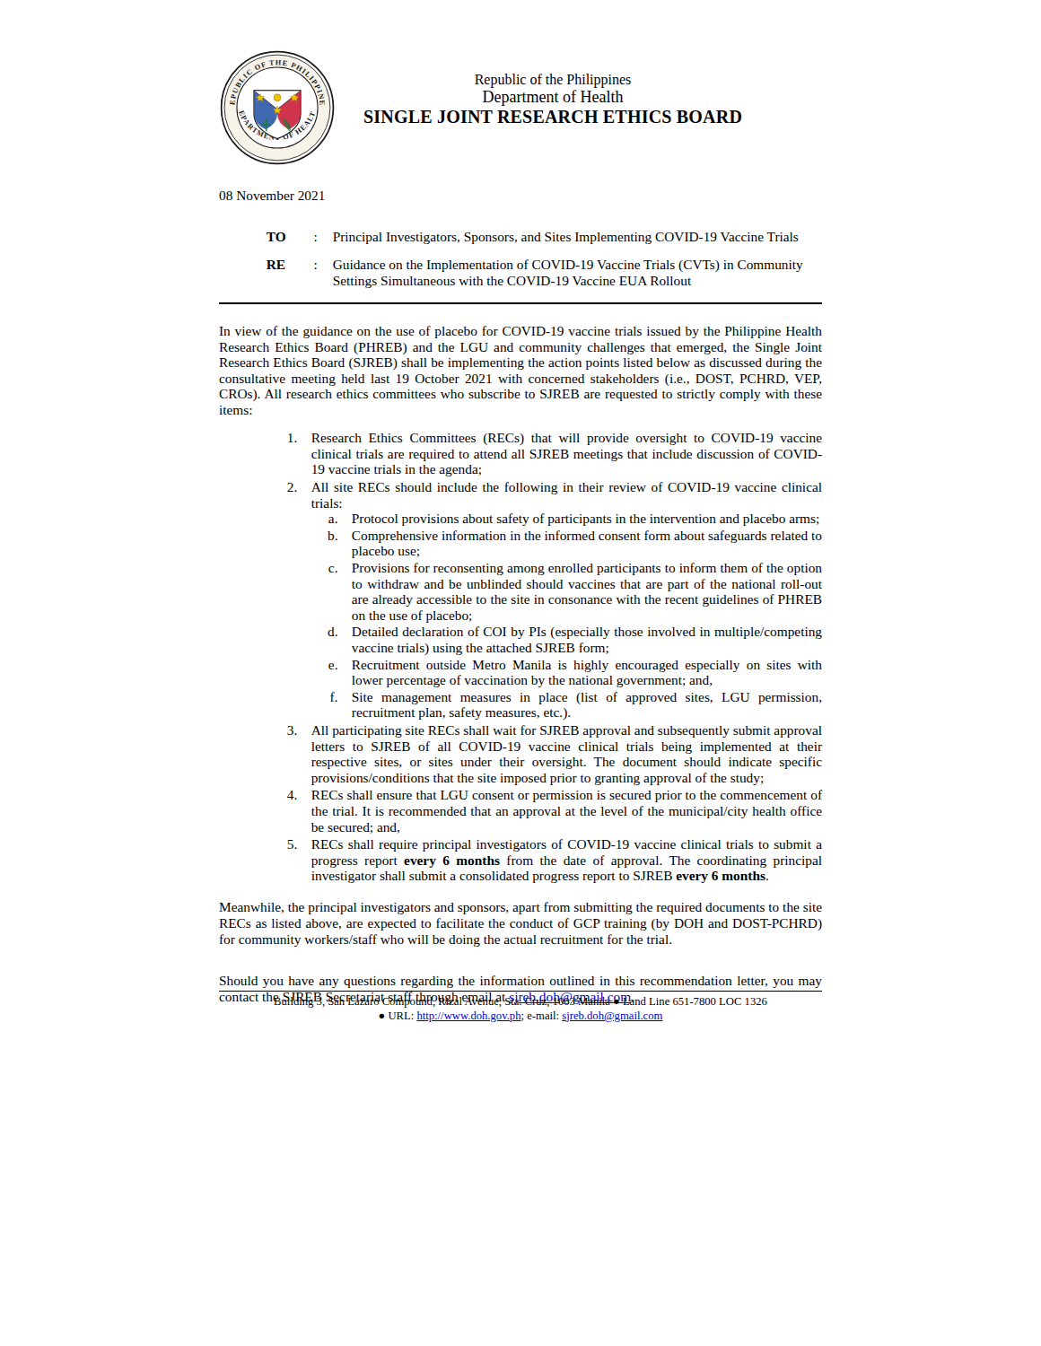REPUBLIC OF THE PHILIPPINES DEPARTMENT OF HEALTH
Republic of the Philippines
Department of Health
SINGLE JOINT RESEARCH ETHICS BOARD
08 November 2021
| TO | : | Principal Investigators, Sponsors, and Sites Implementing COVID-19 Vaccine Trials |
| RE | : | Guidance on the Implementation of COVID-19 Vaccine Trials (CVTs) in Community Settings Simultaneous with the COVID-19 Vaccine EUA Rollout |
In view of the guidance on the use of placebo for COVID-19 vaccine trials issued by the Philippine Health Research Ethics Board (PHREB) and the LGU and community challenges that emerged, the Single Joint Research Ethics Board (SJREB) shall be implementing the action points listed below as discussed during the consultative meeting held last 19 October 2021 with concerned stakeholders (i.e., DOST, PCHRD, VEP, CROs). All research ethics committees who subscribe to SJREB are requested to strictly comply with these items:
Research Ethics Committees (RECs) that will provide oversight to COVID-19 vaccine clinical trials are required to attend all SJREB meetings that include discussion of COVID-19 vaccine trials in the agenda;
All site RECs should include the following in their review of COVID-19 vaccine clinical trials:
Protocol provisions about safety of participants in the intervention and placebo arms;
Comprehensive information in the informed consent form about safeguards related to placebo use;
Provisions for reconsenting among enrolled participants to inform them of the option to withdraw and be unblinded should vaccines that are part of the national roll-out are already accessible to the site in consonance with the recent guidelines of PHREB on the use of placebo;
Detailed declaration of COI by PIs (especially those involved in multiple/competing vaccine trials) using the attached SJREB form;
Recruitment outside Metro Manila is highly encouraged especially on sites with lower percentage of vaccination by the national government; and,
Site management measures in place (list of approved sites, LGU permission, recruitment plan, safety measures, etc.).
All participating site RECs shall wait for SJREB approval and subsequently submit approval letters to SJREB of all COVID-19 vaccine clinical trials being implemented at their respective sites, or sites under their oversight. The document should indicate specific provisions/conditions that the site imposed prior to granting approval of the study;
RECs shall ensure that LGU consent or permission is secured prior to the commencement of the trial. It is recommended that an approval at the level of the municipal/city health office be secured; and,
RECs shall require principal investigators of COVID-19 vaccine clinical trials to submit a progress report every 6 months from the date of approval. The coordinating principal investigator shall submit a consolidated progress report to SJREB every 6 months.
Meanwhile, the principal investigators and sponsors, apart from submitting the required documents to the site RECs as listed above, are expected to facilitate the conduct of GCP training (by DOH and DOST-PCHRD) for community workers/staff who will be doing the actual recruitment for the trial.
Should you have any questions regarding the information outlined in this recommendation letter, you may contact the SJREB Secretariat staff through email at sjreb.doh@gmail.com.
Building 3, San Lazaro Compound, Rizal Avenue, Sta. Cruz, 1003 Manila ● Land Line 651-7800 LOC 1326
● URL: http://www.doh.gov.ph; e-mail: sjreb.doh@gmail.com